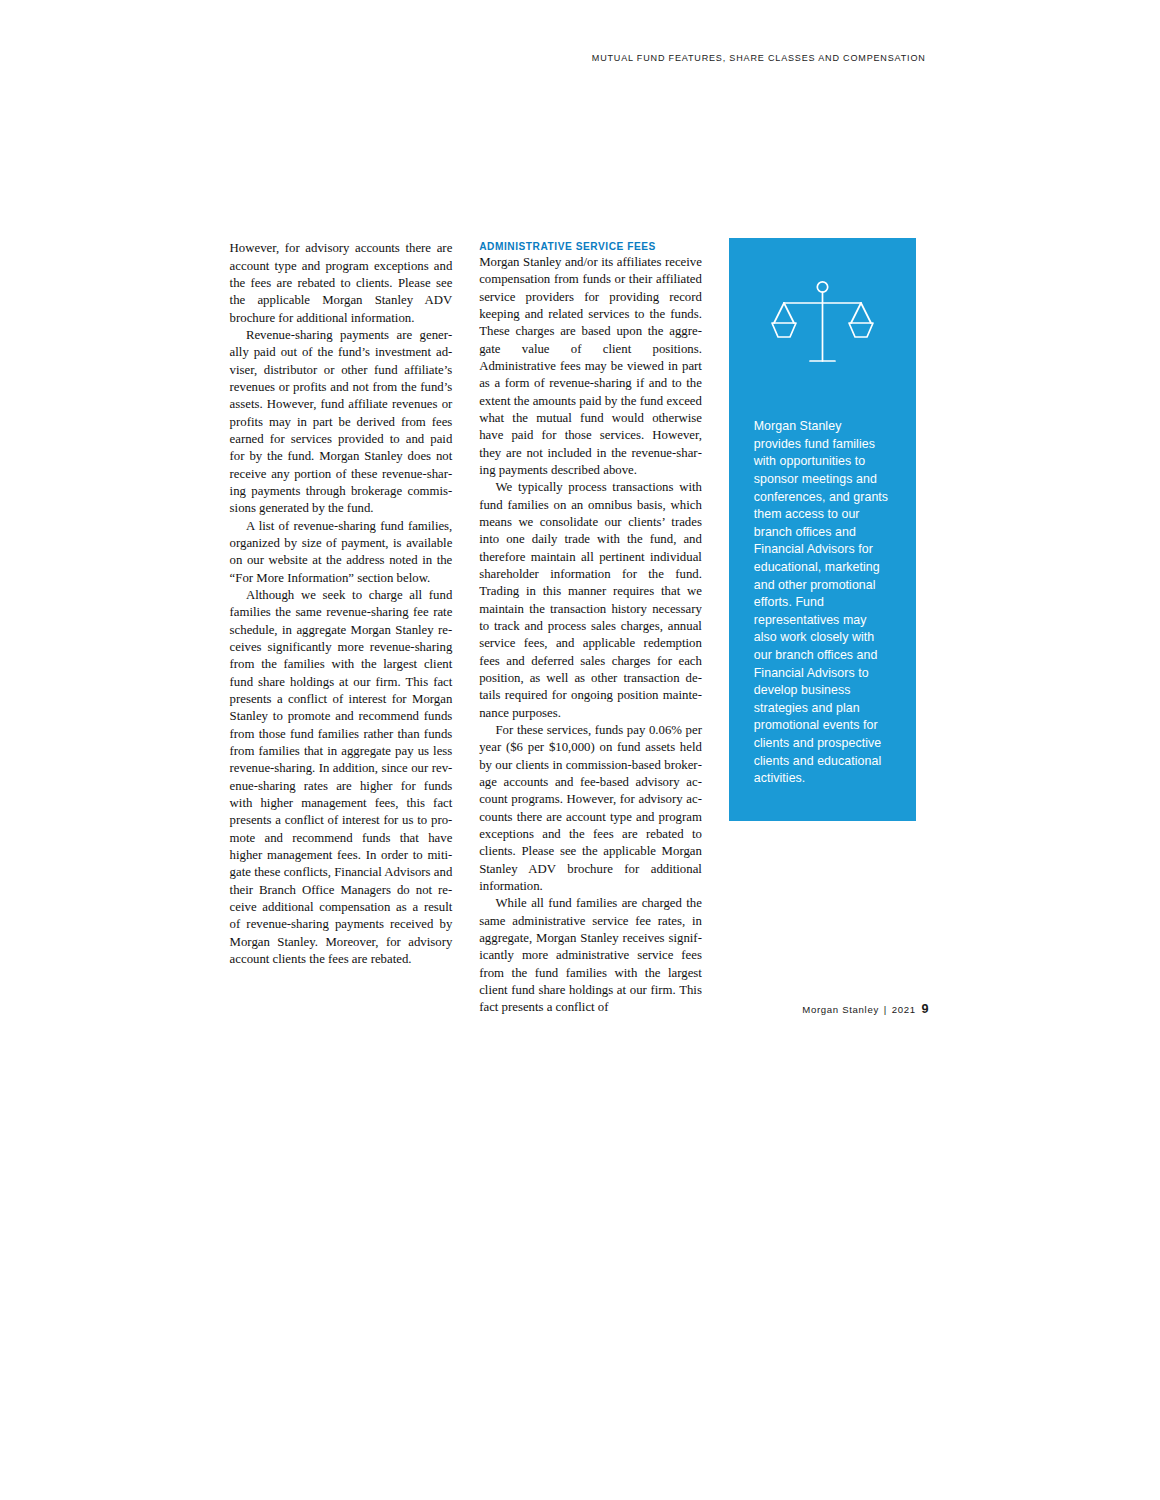Mutual Fund Features, Share Classes and Compensation
However, for advisory accounts there are account type and program exceptions and the fees are rebated to clients. Please see the applicable Morgan Stanley ADV brochure for additional information.
Revenue-sharing payments are generally paid out of the fund’s investment adviser, distributor or other fund affiliate’s revenues or profits and not from the fund’s assets. However, fund affiliate revenues or profits may in part be derived from fees earned for services provided to and paid for by the fund. Morgan Stanley does not receive any portion of these revenue-sharing payments through brokerage commissions generated by the fund.
A list of revenue-sharing fund families, organized by size of payment, is available on our website at the address noted in the “For More Information” section below.
Although we seek to charge all fund families the same revenue-sharing fee rate schedule, in aggregate Morgan Stanley receives significantly more revenue-sharing from the families with the largest client fund share holdings at our firm. This fact presents a conflict of interest for Morgan Stanley to promote and recommend funds from those fund families rather than funds from families that in aggregate pay us less revenue-sharing. In addition, since our revenue-sharing rates are higher for funds with higher management fees, this fact presents a conflict of interest for us to promote and recommend funds that have higher management fees. In order to mitigate these conflicts, Financial Advisors and their Branch Office Managers do not receive additional compensation as a result of revenue-sharing payments received by Morgan Stanley. Moreover, for advisory account clients the fees are rebated.
Administrative Service Fees
Morgan Stanley and/or its affiliates receive compensation from funds or their affiliated service providers for providing record keeping and related services to the funds. These charges are based upon the aggregate value of client positions. Administrative fees may be viewed in part as a form of revenue-sharing if and to the extent the amounts paid by the fund exceed what the mutual fund would otherwise have paid for those services. However, they are not included in the revenue-sharing payments described above.
We typically process transactions with fund families on an omnibus basis, which means we consolidate our clients’ trades into one daily trade with the fund, and therefore maintain all pertinent individual shareholder information for the fund. Trading in this manner requires that we maintain the transaction history necessary to track and process sales charges, annual service fees, and applicable redemption fees and deferred sales charges for each position, as well as other transaction details required for ongoing position maintenance purposes.
For these services, funds pay 0.06% per year ($6 per $10,000) on fund assets held by our clients in commission-based brokerage accounts and fee-based advisory account programs. However, for advisory accounts there are account type and program exceptions and the fees are rebated to clients. Please see the applicable Morgan Stanley ADV brochure for additional information.
While all fund families are charged the same administrative service fee rates, in aggregate, Morgan Stanley receives significantly more administrative service fees from the fund families with the largest client fund share holdings at our firm. This fact presents a conflict of
Morgan Stanley provides fund families with opportunities to sponsor meetings and conferences, and grants them access to our branch offices and Financial Advisors for educational, marketing and other promotional efforts. Fund representatives may also work closely with our branch offices and Financial Advisors to develop business strategies and plan promotional events for clients and prospective clients and educational activities.
Morgan Stanley|20219